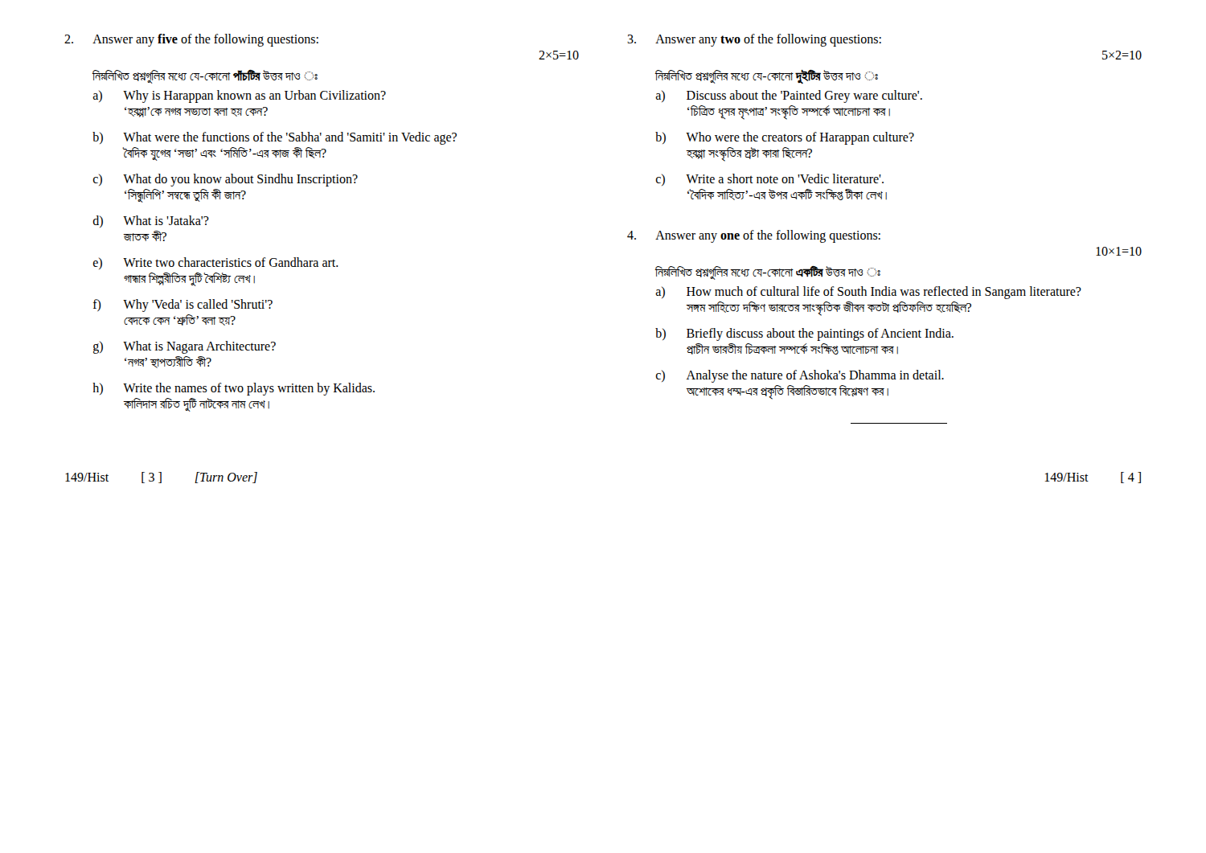2.
Answer any five of the following questions:
2×5=10
নিম্নলিখিত প্রশ্নগুলির মধ্যে যে-কোনো পাঁচটির উত্তর দাও ঃ
a)
Why is Harappan known as an Urban Civilization? ‘হরপ্পা’কে নগর সভ্যতা বলা হয় কেন?
b)
What were the functions of the 'Sabha' and 'Samiti' in Vedic age? বৈদিক যুগের ‘সভা’ এবং ‘সমিতি’-এর কাজ কী ছিল?
c)
What do you know about Sindhu Inscription? ‘সিন্ধুলিপি’ সম্বন্ধে তুমি কী জান?
d)
What is 'Jataka'? জাতক কী?
e)
Write two characteristics of Gandhara art. গান্ধার শিল্পরীতির দুটি বৈশিষ্ট্য লেখ।
f)
Why 'Veda' is called 'Shruti'? বেদকে কেন ‘শ্রুতি’ বলা হয়?
g)
What is Nagara Architecture? ‘নগর’ স্থাপত্যরীতি কী?
h)
Write the names of two plays written by Kalidas. কালিদাস রচিত দুটি নাটকের নাম লেখ।
3.
Answer any two of the following questions:
5×2=10
নিম্নলিখিত প্রশ্নগুলির মধ্যে যে-কোনো দুইটির উত্তর দাও ঃ
a)
Discuss about the 'Painted Grey ware culture'. ‘চিত্রিত ধূসর মৃৎপাত্র’ সংস্কৃতি সম্পর্কে আলোচনা কর।
b)
Who were the creators of Harappan culture? হরপ্পা সংস্কৃতির স্রষ্টা কারা ছিলেন?
c)
Write a short note on 'Vedic literature'. ‘বৈদিক সাহিত্য’-এর উপর একটি সংক্ষিপ্ত টীকা লেখ।
4.
Answer any one of the following questions:
10×1=10
নিম্নলিখিত প্রশ্নগুলির মধ্যে যে-কোনো একটির উত্তর দাও ঃ
a)
How much of cultural life of South India was reflected in Sangam literature? সঙ্গম সাহিত্যে দক্ষিণ ভারতের সাংস্কৃতিক জীবন কতটা প্রতিফলিত হয়েছিল?
b)
Briefly discuss about the paintings of Ancient India. প্রাচীন ভারতীয় চিত্রকলা সম্পর্কে সংক্ষিপ্ত আলোচনা কর।
c)
Analyse the nature of Ashoka's Dhamma in detail. অশোকের ধম্ম-এর প্রকৃতি বিস্তারিতভাবে বিশ্লেষণ কর।
149/Hist [ 3 ] [Turn Over]
149/Hist [ 4 ]